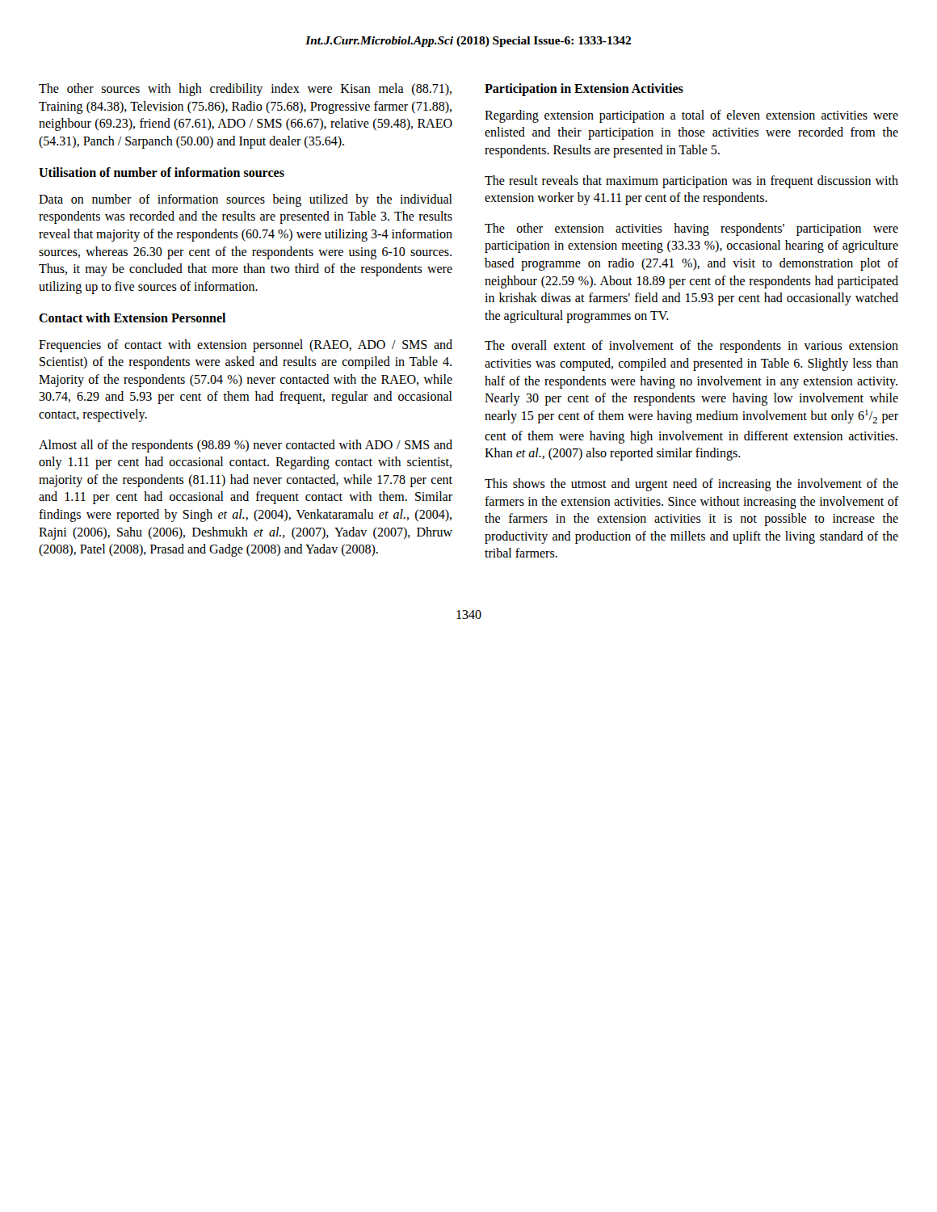Int.J.Curr.Microbiol.App.Sci (2018) Special Issue-6: 1333-1342
The other sources with high credibility index were Kisan mela (88.71), Training (84.38), Television (75.86), Radio (75.68), Progressive farmer (71.88), neighbour (69.23), friend (67.61), ADO / SMS (66.67), relative (59.48), RAEO (54.31), Panch / Sarpanch (50.00) and Input dealer (35.64).
Utilisation of number of information sources
Data on number of information sources being utilized by the individual respondents was recorded and the results are presented in Table 3. The results reveal that majority of the respondents (60.74 %) were utilizing 3-4 information sources, whereas 26.30 per cent of the respondents were using 6-10 sources. Thus, it may be concluded that more than two third of the respondents were utilizing up to five sources of information.
Contact with Extension Personnel
Frequencies of contact with extension personnel (RAEO, ADO / SMS and Scientist) of the respondents were asked and results are compiled in Table 4. Majority of the respondents (57.04 %) never contacted with the RAEO, while 30.74, 6.29 and 5.93 per cent of them had frequent, regular and occasional contact, respectively.
Almost all of the respondents (98.89 %) never contacted with ADO / SMS and only 1.11 per cent had occasional contact. Regarding contact with scientist, majority of the respondents (81.11) had never contacted, while 17.78 per cent and 1.11 per cent had occasional and frequent contact with them. Similar findings were reported by Singh et al., (2004), Venkataramalu et al., (2004), Rajni (2006), Sahu (2006), Deshmukh et al., (2007), Yadav (2007), Dhruw (2008), Patel (2008), Prasad and Gadge (2008) and Yadav (2008).
Participation in Extension Activities
Regarding extension participation a total of eleven extension activities were enlisted and their participation in those activities were recorded from the respondents. Results are presented in Table 5.
The result reveals that maximum participation was in frequent discussion with extension worker by 41.11 per cent of the respondents.
The other extension activities having respondents' participation were participation in extension meeting (33.33 %), occasional hearing of agriculture based programme on radio (27.41 %), and visit to demonstration plot of neighbour (22.59 %). About 18.89 per cent of the respondents had participated in krishak diwas at farmers' field and 15.93 per cent had occasionally watched the agricultural programmes on TV.
The overall extent of involvement of the respondents in various extension activities was computed, compiled and presented in Table 6. Slightly less than half of the respondents were having no involvement in any extension activity. Nearly 30 per cent of the respondents were having low involvement while nearly 15 per cent of them were having medium involvement but only 61/2 per cent of them were having high involvement in different extension activities. Khan et al., (2007) also reported similar findings.
This shows the utmost and urgent need of increasing the involvement of the farmers in the extension activities. Since without increasing the involvement of the farmers in the extension activities it is not possible to increase the productivity and production of the millets and uplift the living standard of the tribal farmers.
1340